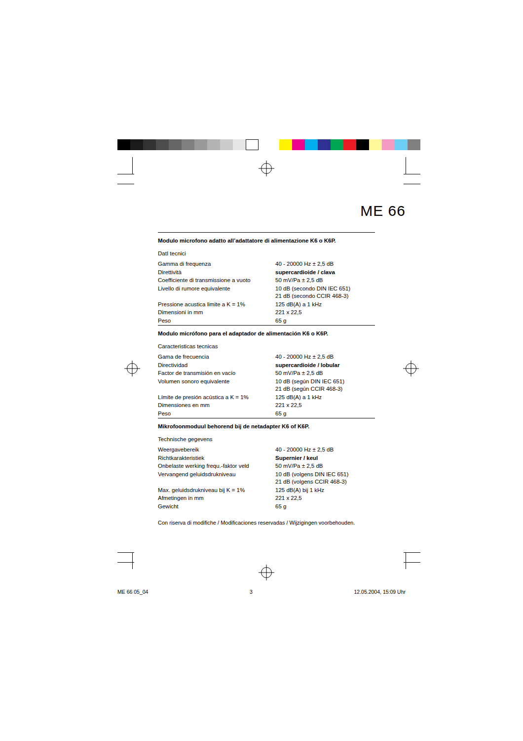ME 66
Modulo microfono adatto all’adattatore di alimentazione K6 o K6P.
DatI tecnici
| Gamma di frequenza | 40 - 20000 Hz ± 2,5 dB |
| Direttività | supercardioide / clava |
| Coefficiente di transmissione a vuoto | 50 mV/Pa ± 2,5 dB |
| Livello di rumore equivalente | 10 dB (secondo DIN IEC 651) 21 dB (secondo CCIR 468-3) |
| Pressione acustica limite a K = 1% | 125 dB(A) a 1 kHz |
| Dimensioni in mm | 221 x 22,5 |
| Peso | 65 g |
Modulo micrófono para el adaptador de alimentación K6 o K6P.
Caracteristicas tecnicas
| Gama de frecuencia | 40 - 20000 Hz ± 2,5 dB |
| Directividad | supercardioide / lobular |
| Factor de transmisión en vacío | 50 mV/Pa ± 2,5 dB |
| Volumen sonoro equivalente | 10 dB (según DIN IEC 651) 21 dB (según CCIR 468-3) |
| Límite de presión acústica a K = 1% | 125 dB(A) a 1 kHz |
| Dimensiones en mm | 221 x 22,5 |
| Peso | 65 g |
Mikrofoonmoduul behorend bij de netadapter K6 of K6P.
Technische gegevens
| Weergavebereik | 40 - 20000 Hz ± 2,5 dB |
| Richtkarakteristiek | Supernier / keul |
| Onbelaste werking frequ.-faktor veld | 50 mV/Pa ± 2,5 dB |
| Vervangend geluidsdrukniveau | 10 dB (volgens DIN IEC 651) 21 dB (volgens CCIR 468-3) |
| Max. geluidsdrukniveau bij K = 1% | 125 dB(A) bij 1 kHz |
| Afmetingen in mm | 221 x 22,5 |
| Gewicht | 65 g |
Con riserva di modifiche / Modificaciones reservadas / Wijzigingen voorbehouden.
ME 66 05_04
3
12.05.2004, 15:09 Uhr